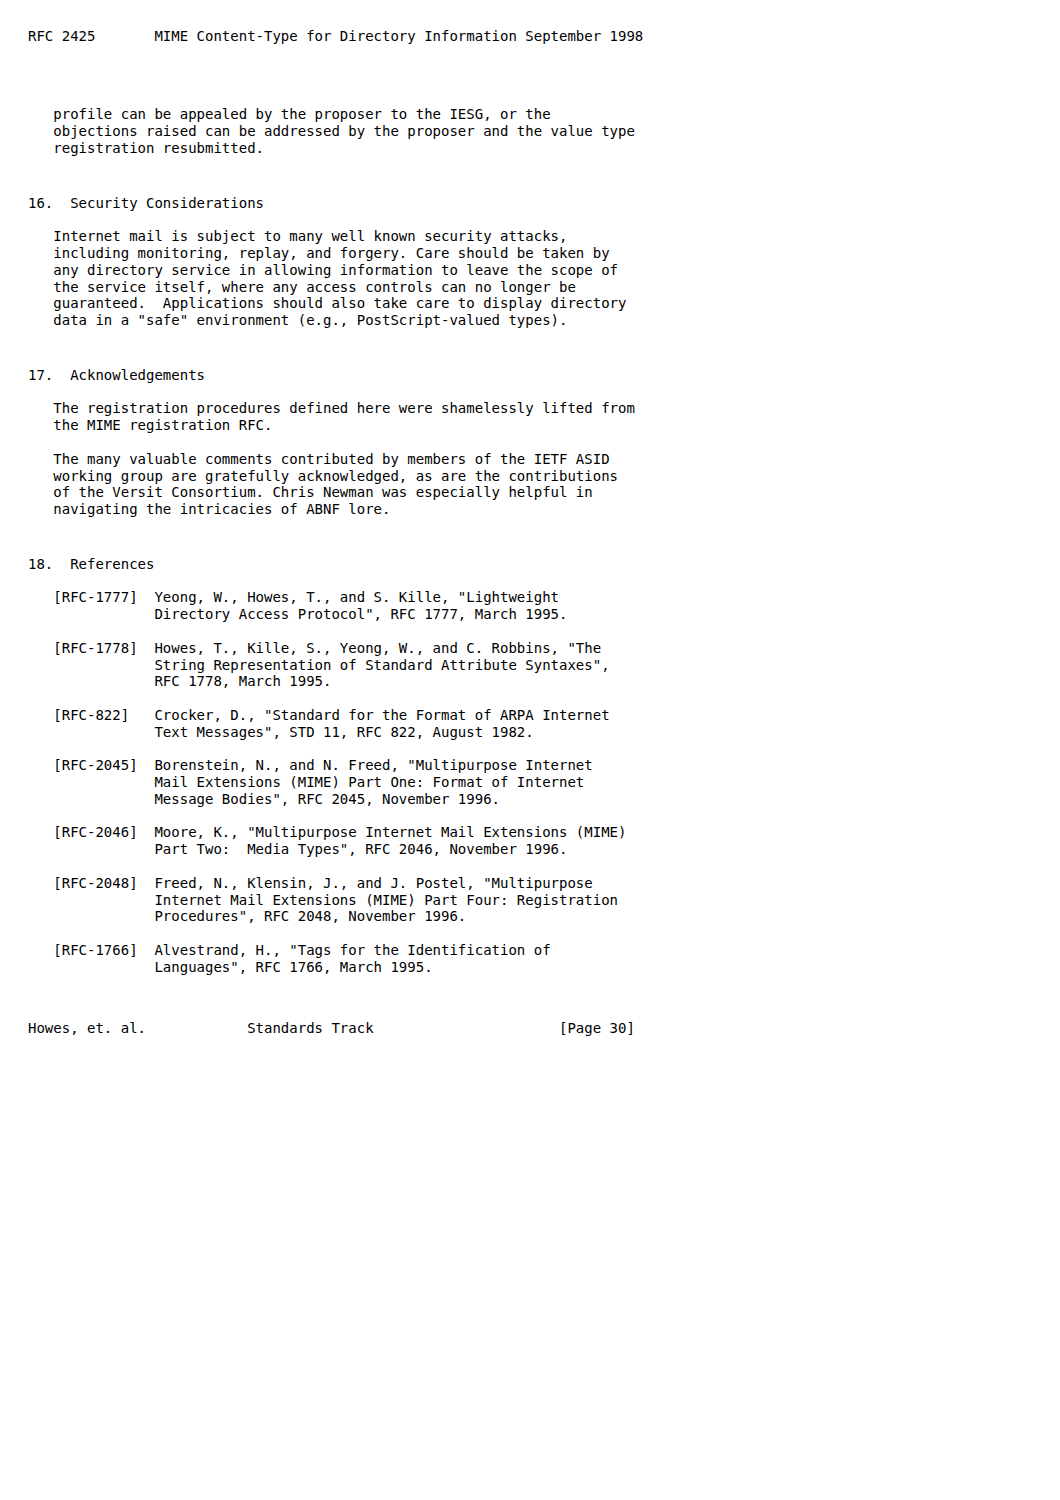RFC 2425 MIME Content-Type for Directory Information September 1998
profile can be appealed by the proposer to the IESG, or the objections raised can be addressed by the proposer and the value type registration resubmitted.
16. Security Considerations
Internet mail is subject to many well known security attacks, including monitoring, replay, and forgery. Care should be taken by any directory service in allowing information to leave the scope of the service itself, where any access controls can no longer be guaranteed. Applications should also take care to display directory data in a "safe" environment (e.g., PostScript-valued types).
17. Acknowledgements
The registration procedures defined here were shamelessly lifted from the MIME registration RFC. The many valuable comments contributed by members of the IETF ASID working group are gratefully acknowledged, as are the contributions of the Versit Consortium. Chris Newman was especially helpful in navigating the intricacies of ABNF lore.
18. References
[RFC-1777] Yeong, W., Howes, T., and S. Kille, "Lightweight Directory Access Protocol", RFC 1777, March 1995. [RFC-1778] Howes, T., Kille, S., Yeong, W., and C. Robbins, "The String Representation of Standard Attribute Syntaxes", RFC 1778, March 1995. [RFC-822] Crocker, D., "Standard for the Format of ARPA Internet Text Messages", STD 11, RFC 822, August 1982. [RFC-2045] Borenstein, N., and N. Freed, "Multipurpose Internet Mail Extensions (MIME) Part One: Format of Internet Message Bodies", RFC 2045, November 1996. [RFC-2046] Moore, K., "Multipurpose Internet Mail Extensions (MIME) Part Two: Media Types", RFC 2046, November 1996. [RFC-2048] Freed, N., Klensin, J., and J. Postel, "Multipurpose Internet Mail Extensions (MIME) Part Four: Registration Procedures", RFC 2048, November 1996. [RFC-1766] Alvestrand, H., "Tags for the Identification of Languages", RFC 1766, March 1995.
Howes, et. al. Standards Track [Page 30]